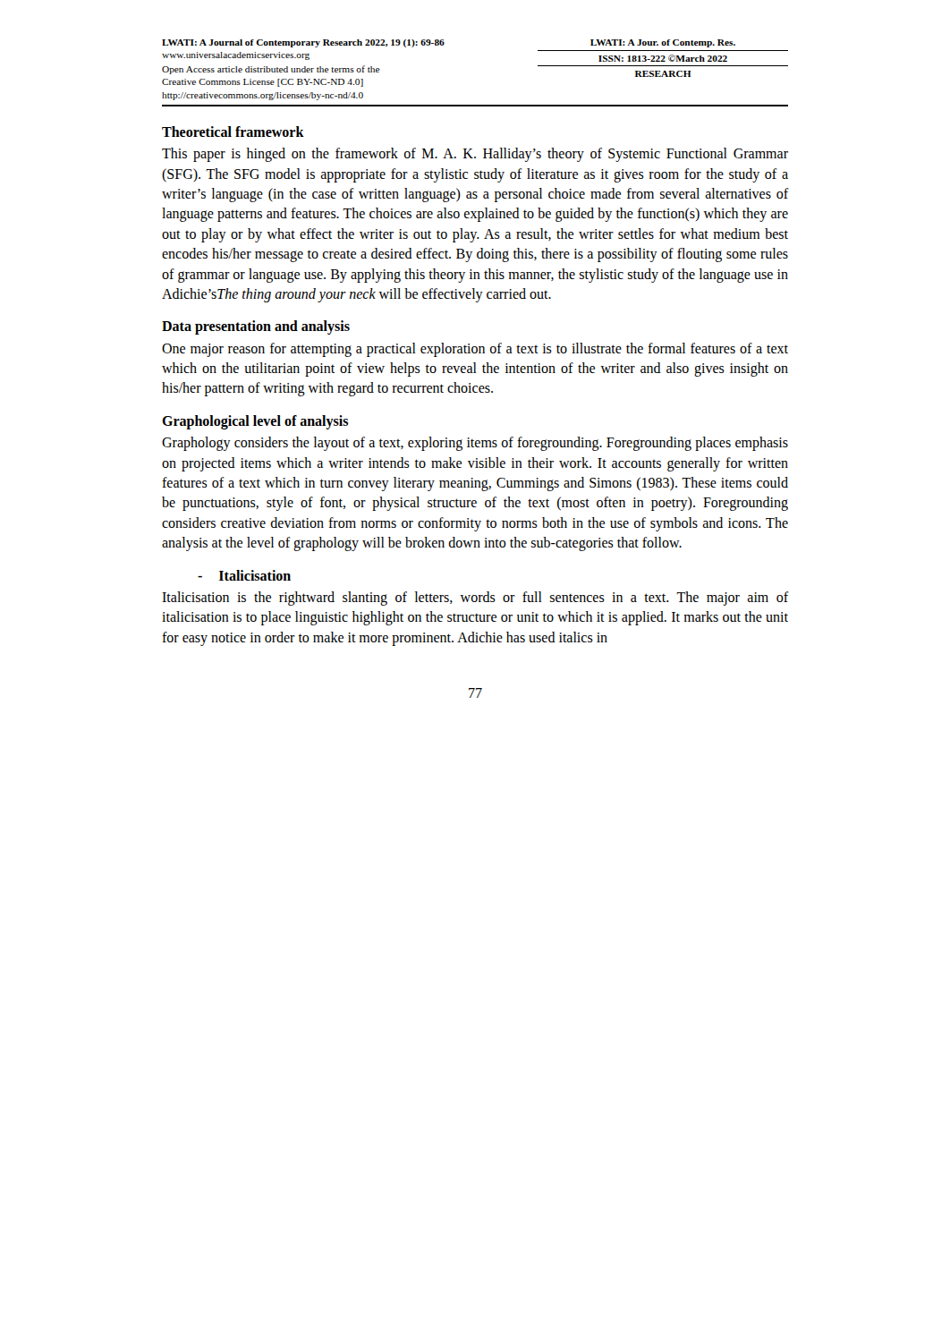LWATI: A Journal of Contemporary Research 2022, 19 (1): 69-86 www.universalacademicservices.org Open Access article distributed under the terms of the
Creative Commons License [CC BY-NC-ND 4.0]
http://creativecommons.org/licenses/by-nc-nd/4.0
LWATI: A Jour. of Contemp. Res. ISSN: 1813-222 ©March 2022 RESEARCH
Theoretical framework
This paper is hinged on the framework of M. A. K. Halliday’s theory of Systemic Functional Grammar (SFG). The SFG model is appropriate for a stylistic study of literature as it gives room for the study of a writer’s language (in the case of written language) as a personal choice made from several alternatives of language patterns and features. The choices are also explained to be guided by the function(s) which they are out to play or by what effect the writer is out to play. As a result, the writer settles for what medium best encodes his/her message to create a desired effect. By doing this, there is a possibility of flouting some rules of grammar or language use. By applying this theory in this manner, the stylistic study of the language use in Adichie’sThe thing around your neck will be effectively carried out.
Data presentation and analysis
One major reason for attempting a practical exploration of a text is to illustrate the formal features of a text which on the utilitarian point of view helps to reveal the intention of the writer and also gives insight on his/her pattern of writing with regard to recurrent choices.
Graphological level of analysis
Graphology considers the layout of a text, exploring items of foregrounding. Foregrounding places emphasis on projected items which a writer intends to make visible in their work. It accounts generally for written features of a text which in turn convey literary meaning, Cummings and Simons (1983). These items could be punctuations, style of font, or physical structure of the text (most often in poetry). Foregrounding considers creative deviation from norms or conformity to norms both in the use of symbols and icons. The analysis at the level of graphology will be broken down into the sub-categories that follow.
-Italicisation
Italicisation is the rightward slanting of letters, words or full sentences in a text. The major aim of italicisation is to place linguistic highlight on the structure or unit to which it is applied. It marks out the unit for easy notice in order to make it more prominent. Adichie has used italics in
77